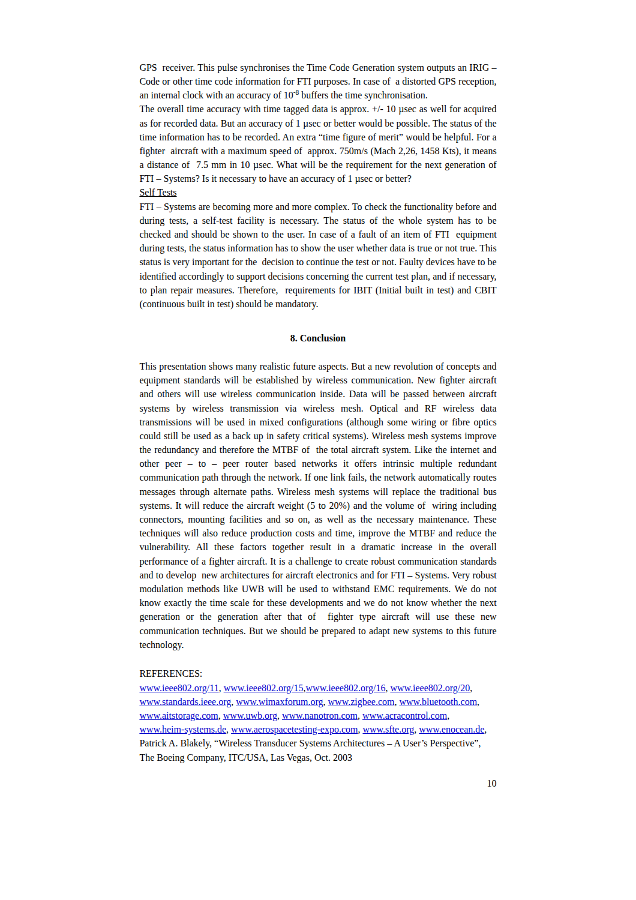GPS receiver. This pulse synchronises the Time Code Generation system outputs an IRIG – Code or other time code information for FTI purposes. In case of a distorted GPS reception, an internal clock with an accuracy of 10-8 buffers the time synchronisation.
The overall time accuracy with time tagged data is approx. +/- 10 µsec as well for acquired as for recorded data. But an accuracy of 1 µsec or better would be possible. The status of the time information has to be recorded. An extra “time figure of merit” would be helpful. For a fighter aircraft with a maximum speed of approx. 750m/s (Mach 2,26, 1458 Kts), it means a distance of 7.5 mm in 10 µsec. What will be the requirement for the next generation of FTI – Systems? Is it necessary to have an accuracy of 1 µsec or better?
Self Tests
FTI – Systems are becoming more and more complex. To check the functionality before and during tests, a self-test facility is necessary. The status of the whole system has to be checked and should be shown to the user. In case of a fault of an item of FTI equipment during tests, the status information has to show the user whether data is true or not true. This status is very important for the decision to continue the test or not. Faulty devices have to be identified accordingly to support decisions concerning the current test plan, and if necessary, to plan repair measures. Therefore, requirements for IBIT (Initial built in test) and CBIT (continuous built in test) should be mandatory.
8. Conclusion
This presentation shows many realistic future aspects. But a new revolution of concepts and equipment standards will be established by wireless communication. New fighter aircraft and others will use wireless communication inside. Data will be passed between aircraft systems by wireless transmission via wireless mesh. Optical and RF wireless data transmissions will be used in mixed configurations (although some wiring or fibre optics could still be used as a back up in safety critical systems). Wireless mesh systems improve the redundancy and therefore the MTBF of the total aircraft system. Like the internet and other peer – to – peer router based networks it offers intrinsic multiple redundant communication path through the network. If one link fails, the network automatically routes messages through alternate paths. Wireless mesh systems will replace the traditional bus systems. It will reduce the aircraft weight (5 to 20%) and the volume of wiring including connectors, mounting facilities and so on, as well as the necessary maintenance. These techniques will also reduce production costs and time, improve the MTBF and reduce the vulnerability. All these factors together result in a dramatic increase in the overall performance of a fighter aircraft. It is a challenge to create robust communication standards and to develop new architectures for aircraft electronics and for FTI – Systems. Very robust modulation methods like UWB will be used to withstand EMC requirements. We do not know exactly the time scale for these developments and we do not know whether the next generation or the generation after that of fighter type aircraft will use these new communication techniques. But we should be prepared to adapt new systems to this future technology.
REFERENCES:
www.ieee802.org/11, www.ieee802.org/15,www.ieee802.org/16, www.ieee802.org/20,
www.standards.ieee.org, www.wimaxforum.org, www.zigbee.com, www.bluetooth.com,
www.aitstorage.com, www.uwb.org, www.nanotron.com, www.acracontrol.com,
www.heim-systems.de, www.aerospacetesting-expo.com, www.sfte.org, www.enocean.de,
Patrick A. Blakely, “Wireless Transducer Systems Architectures – A User’s Perspective”,
The Boeing Company, ITC/USA, Las Vegas, Oct. 2003
10